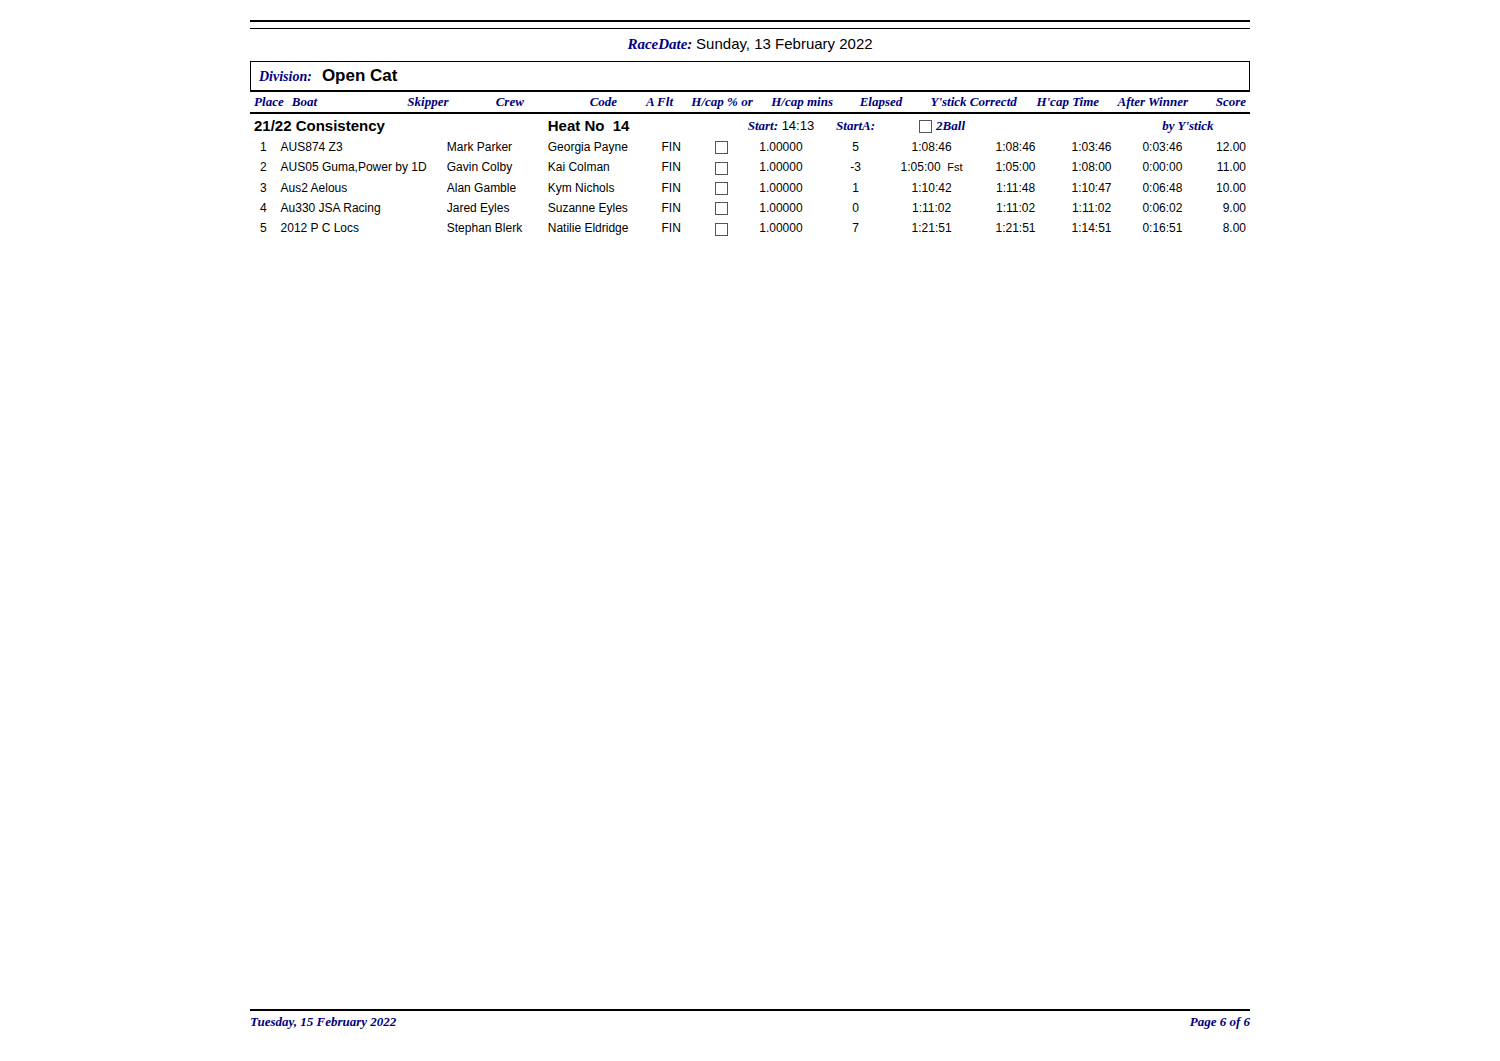RaceDate: Sunday, 13 February 2022
Division: Open Cat
| Place | Boat | Skipper | Crew | Code | A Flt | H/cap % or | H/cap mins | Elapsed | Y'stick Correctd | H'cap Time | After Winner | Score |
| 21/22 Consistency | Heat No 14 | | Start: 14:13 | StartA: | 2Ball | | by Y'stick |
| 1 | AUS874 Z3 | Mark Parker | Georgia Payne | FIN | | 1.00000 | 5 | 1:08:46 | 1:08:46 | 1:03:46 | 0:03:46 | 12.00 |
| 2 | AUS05 Guma,Power by 1D | Gavin Colby | Kai Colman | FIN | | 1.00000 | -3 | 1:05:00 Fst | 1:05:00 | 1:08:00 | 0:00:00 | 11.00 |
| 3 | Aus2 Aelous | Alan Gamble | Kym Nichols | FIN | | 1.00000 | 1 | 1:10:42 | 1:11:48 | 1:10:47 | 0:06:48 | 10.00 |
| 4 | Au330 JSA Racing | Jared Eyles | Suzanne Eyles | FIN | | 1.00000 | 0 | 1:11:02 | 1:11:02 | 1:11:02 | 0:06:02 | 9.00 |
| 5 | 2012 P C Locs | Stephan Blerk | Natilie Eldridge | FIN | | 1.00000 | 7 | 1:21:51 | 1:21:51 | 1:14:51 | 0:16:51 | 8.00 |
Tuesday, 15 February 2022 Page 6 of 6